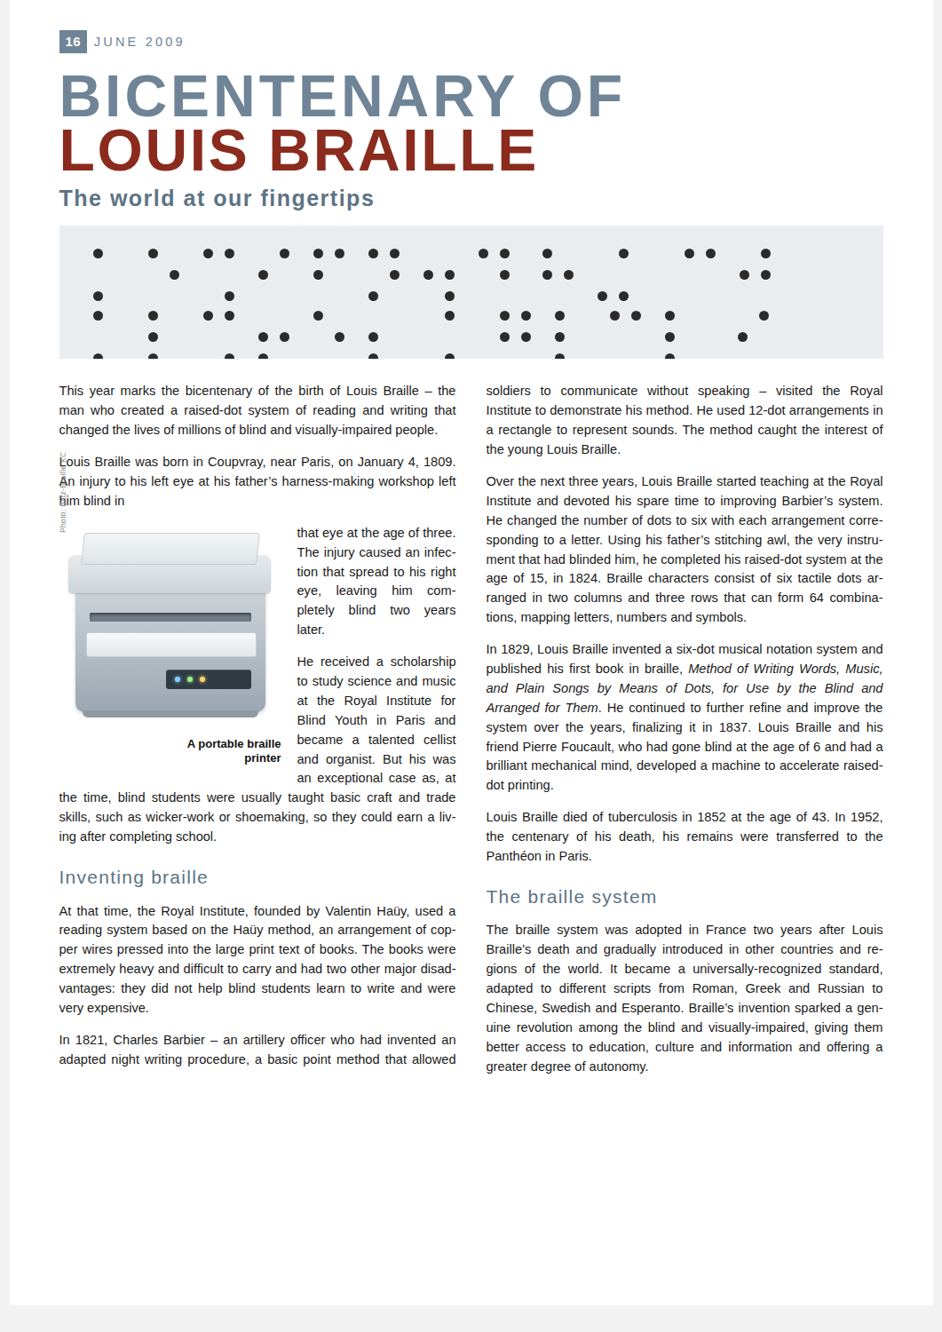16 June 2009
Bicentenary of Louis Braille
The world at our fingertips
This year marks the bicentenary of the birth of Louis Braille – the man who created a raised-dot system of reading and writing that changed the lives of millions of blind and visually-impaired people.
Louis Braille was born in Coupvray, near Paris, on January 4, 1809. An injury to his left eye at his father’s harness-making workshop left him blind in
Photo: Blitz-Braille KC
A portable braille
printer
that eye at the age of three. The injury caused an infection that spread to his right eye, leaving him completely blind two years later.
He received a scholarship to study science and music at the Royal Institute for Blind Youth in Paris and became a talented cellist and organist. But his was an exceptional case as, at the time, blind students were usually taught basic craft and trade skills, such as wicker-work or shoemaking, so they could earn a living after completing school.
Inventing braille
At that time, the Royal Institute, founded by Valentin Haüy, used a reading system based on the Haüy method, an arrangement of copper wires pressed into the large print text of books. The books were extremely heavy and difficult to carry and had two other major disadvantages: they did not help blind students learn to write and were very expensive.
In 1821, Charles Barbier – an artillery officer who had invented an adapted night writing procedure, a basic point method that allowed soldiers to communicate without speaking – visited the Royal Institute to demonstrate his method. He used 12-dot arrangements in a rectangle to represent sounds. The method caught the interest of the young Louis Braille.
Over the next three years, Louis Braille started teaching at the Royal Institute and devoted his spare time to improving Barbier’s system. He changed the number of dots to six with each arrangement corresponding to a letter. Using his father’s stitching awl, the very instrument that had blinded him, he completed his raised-dot system at the age of 15, in 1824. Braille characters consist of six tactile dots arranged in two columns and three rows that can form 64 combinations, mapping letters, numbers and symbols.
In 1829, Louis Braille invented a six-dot musical notation system and published his first book in braille, Method of Writing Words, Music, and Plain Songs by Means of Dots, for Use by the Blind and Arranged for Them. He continued to further refine and improve the system over the years, finalizing it in 1837. Louis Braille and his friend Pierre Foucault, who had gone blind at the age of 6 and had a brilliant mechanical mind, developed a machine to accelerate raised-dot printing.
Louis Braille died of tuberculosis in 1852 at the age of 43. In 1952, the centenary of his death, his remains were transferred to the Panthéon in Paris.
The braille system
The braille system was adopted in France two years after Louis Braille’s death and gradually introduced in other countries and regions of the world. It became a universally-recognized standard, adapted to different scripts from Roman, Greek and Russian to Chinese, Swedish and Esperanto. Braille’s invention sparked a genuine revolution among the blind and visually-impaired, giving them better access to education, culture and information and offering a greater degree of autonomy.